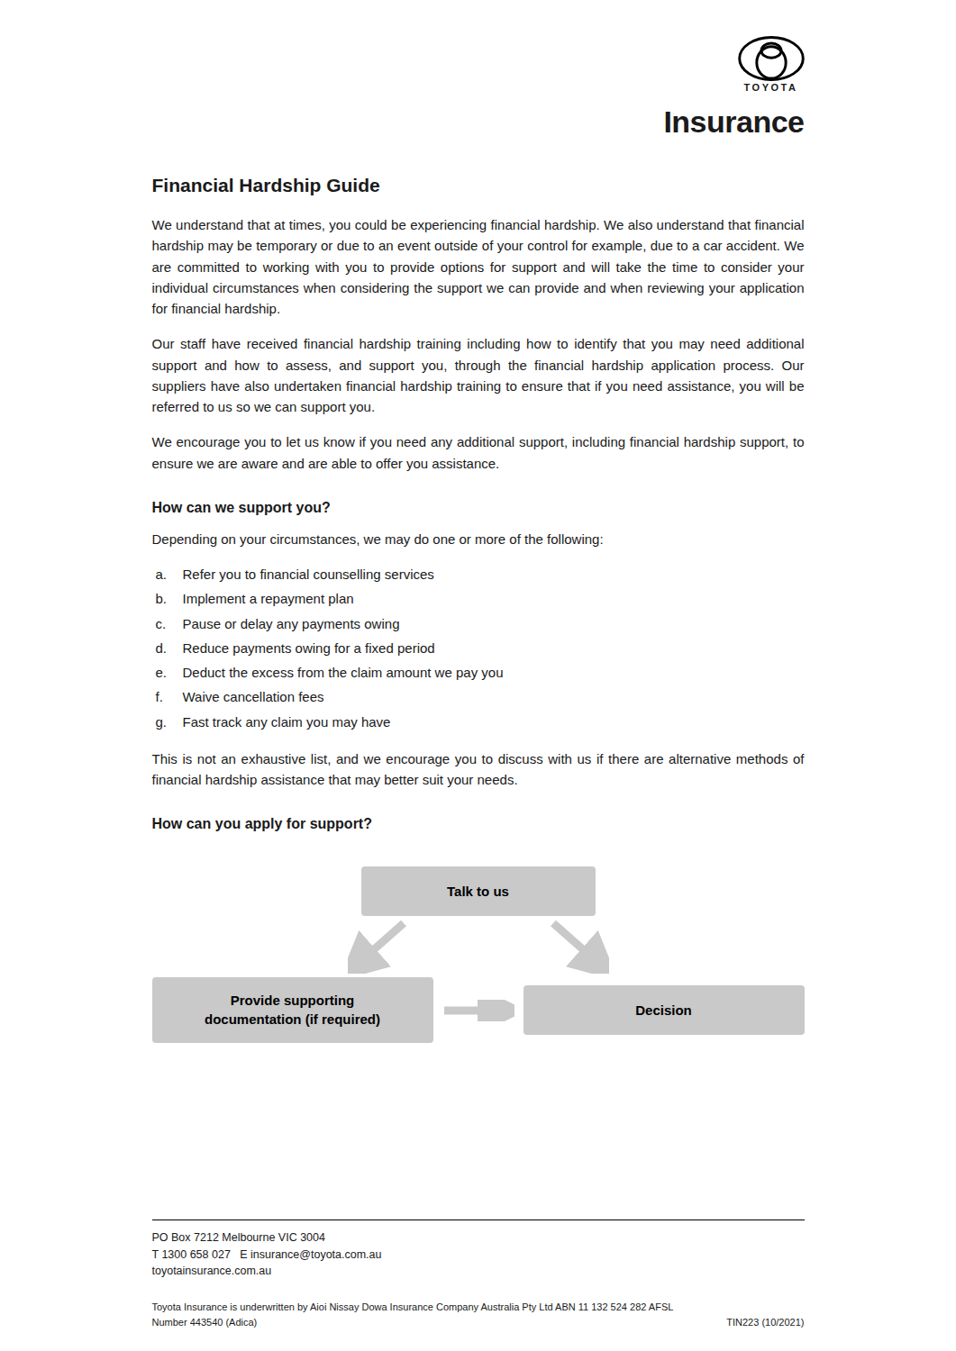TOYOTA
Insurance
Financial Hardship Guide
We understand that at times, you could be experiencing financial hardship. We also understand that financial hardship may be temporary or due to an event outside of your control for example, due to a car accident. We are committed to working with you to provide options for support and will take the time to consider your individual circumstances when considering the support we can provide and when reviewing your application for financial hardship.
Our staff have received financial hardship training including how to identify that you may need additional support and how to assess, and support you, through the financial hardship application process. Our suppliers have also undertaken financial hardship training to ensure that if you need assistance, you will be referred to us so we can support you.
We encourage you to let us know if you need any additional support, including financial hardship support, to ensure we are aware and are able to offer you assistance.
How can we support you?
Depending on your circumstances, we may do one or more of the following:
Refer you to financial counselling services
Implement a repayment plan
Pause or delay any payments owing
Reduce payments owing for a fixed period
Deduct the excess from the claim amount we pay you
Waive cancellation fees
Fast track any claim you may have
This is not an exhaustive list, and we encourage you to discuss with us if there are alternative methods of financial hardship assistance that may better suit your needs.
How can you apply for support?
Talk to us
Provide supporting
documentation (if required)
Decision
PO Box 7212 Melbourne VIC 3004
T 1300 658 027 E insurance@toyota.com.au
toyotainsurance.com.au
Toyota Insurance is underwritten by Aioi Nissay Dowa Insurance Company Australia Pty Ltd ABN 11 132 524 282 AFSL Number 443540 (Adica) TIN223 (10/2021)